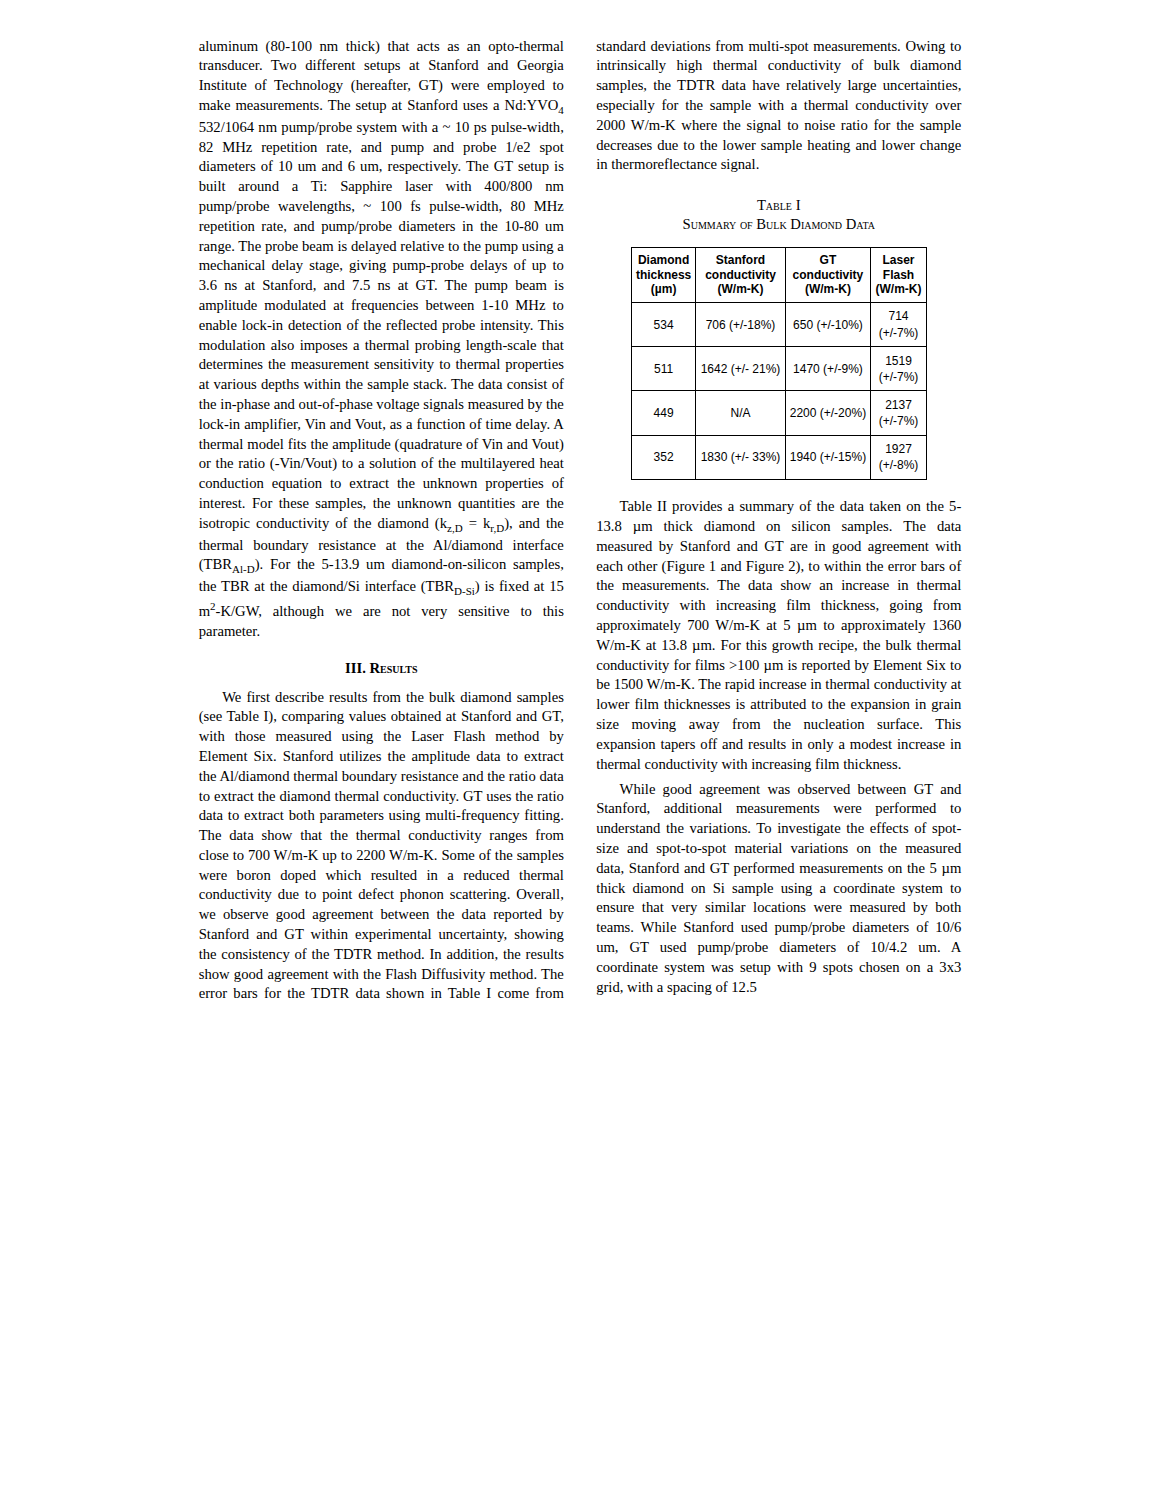aluminum (80-100 nm thick) that acts as an opto-thermal transducer. Two different setups at Stanford and Georgia Institute of Technology (hereafter, GT) were employed to make measurements. The setup at Stanford uses a Nd:YVO4 532/1064 nm pump/probe system with a ~ 10 ps pulse-width, 82 MHz repetition rate, and pump and probe 1/e2 spot diameters of 10 um and 6 um, respectively. The GT setup is built around a Ti: Sapphire laser with 400/800 nm pump/probe wavelengths, ~ 100 fs pulse-width, 80 MHz repetition rate, and pump/probe diameters in the 10-80 um range. The probe beam is delayed relative to the pump using a mechanical delay stage, giving pump-probe delays of up to 3.6 ns at Stanford, and 7.5 ns at GT. The pump beam is amplitude modulated at frequencies between 1-10 MHz to enable lock-in detection of the reflected probe intensity. This modulation also imposes a thermal probing length-scale that determines the measurement sensitivity to thermal properties at various depths within the sample stack. The data consist of the in-phase and out-of-phase voltage signals measured by the lock-in amplifier, Vin and Vout, as a function of time delay. A thermal model fits the amplitude (quadrature of Vin and Vout) or the ratio (-Vin/Vout) to a solution of the multilayered heat conduction equation to extract the unknown properties of interest. For these samples, the unknown quantities are the isotropic conductivity of the diamond (kz,D = kr,D), and the thermal boundary resistance at the Al/diamond interface (TBRAl-D). For the 5-13.9 um diamond-on-silicon samples, the TBR at the diamond/Si interface (TBRD-Si) is fixed at 15 m2-K/GW, although we are not very sensitive to this parameter.
III. Results
We first describe results from the bulk diamond samples (see Table I), comparing values obtained at Stanford and GT, with those measured using the Laser Flash method by Element Six. Stanford utilizes the amplitude data to extract the Al/diamond thermal boundary resistance and the ratio data to extract the diamond thermal conductivity. GT uses the ratio data to extract both parameters using multi-frequency fitting. The data show that the thermal conductivity ranges from close to 700 W/m-K up to 2200 W/m-K. Some of the samples were boron doped which resulted in a reduced thermal conductivity due to point defect phonon scattering. Overall, we observe good agreement between the data reported by Stanford and GT within experimental uncertainty, showing the consistency of the TDTR method. In addition, the results show good agreement with the Flash Diffusivity method. The error bars for the TDTR data shown in Table I come from standard deviations from multi-spot measurements. Owing to intrinsically high thermal conductivity of bulk diamond samples, the TDTR data have relatively large uncertainties, especially for the sample with a thermal conductivity over 2000 W/m-K where the signal to noise ratio for the sample decreases due to the lower sample heating and lower change in thermoreflectance signal.
Table I
Summary of Bulk Diamond Data
| Diamond thickness (µm) | Stanford conductivity (W/m-K) | GT conductivity (W/m-K) | Laser Flash (W/m-K) |
| --- | --- | --- | --- |
| 534 | 706 (+/-18%) | 650 (+/-10%) | 714 (+/-7%) |
| 511 | 1642 (+/- 21%) | 1470 (+/-9%) | 1519 (+/-7%) |
| 449 | N/A | 2200 (+/-20%) | 2137 (+/-7%) |
| 352 | 1830 (+/- 33%) | 1940 (+/-15%) | 1927 (+/-8%) |
Table II provides a summary of the data taken on the 5-13.8 µm thick diamond on silicon samples. The data measured by Stanford and GT are in good agreement with each other (Figure 1 and Figure 2), to within the error bars of the measurements. The data show an increase in thermal conductivity with increasing film thickness, going from approximately 700 W/m-K at 5 µm to approximately 1360 W/m-K at 13.8 µm. For this growth recipe, the bulk thermal conductivity for films >100 µm is reported by Element Six to be 1500 W/m-K. The rapid increase in thermal conductivity at lower film thicknesses is attributed to the expansion in grain size moving away from the nucleation surface. This expansion tapers off and results in only a modest increase in thermal conductivity with increasing film thickness.
While good agreement was observed between GT and Stanford, additional measurements were performed to understand the variations. To investigate the effects of spot-size and spot-to-spot material variations on the measured data, Stanford and GT performed measurements on the 5 µm thick diamond on Si sample using a coordinate system to ensure that very similar locations were measured by both teams. While Stanford used pump/probe diameters of 10/6 um, GT used pump/probe diameters of 10/4.2 um. A coordinate system was setup with 9 spots chosen on a 3x3 grid, with a spacing of 12.5